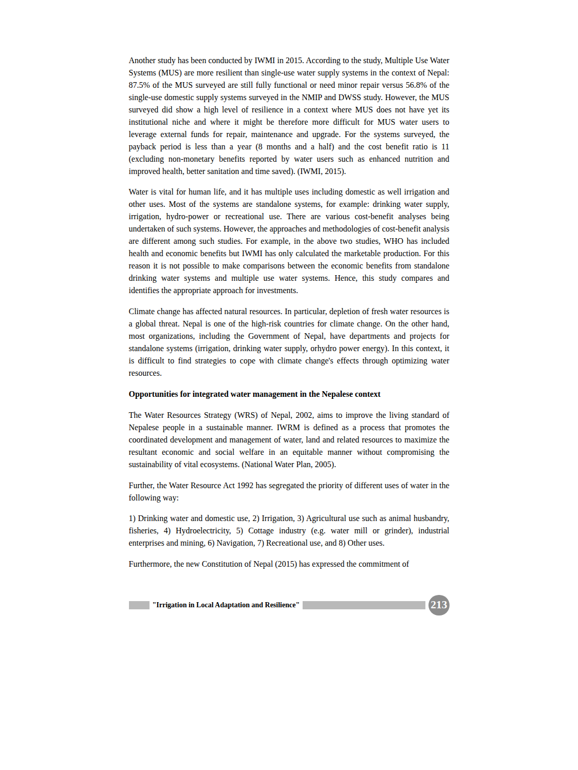Another study has been conducted by IWMI in 2015. According to the study, Multiple Use Water Systems (MUS) are more resilient than single-use water supply systems in the context of Nepal: 87.5% of the MUS surveyed are still fully functional or need minor repair versus 56.8% of the single-use domestic supply systems surveyed in the NMIP and DWSS study. However, the MUS surveyed did show a high level of resilience in a context where MUS does not have yet its institutional niche and where it might be therefore more difficult for MUS water users to leverage external funds for repair, maintenance and upgrade. For the systems surveyed, the payback period is less than a year (8 months and a half) and the cost benefit ratio is 11 (excluding non-monetary benefits reported by water users such as enhanced nutrition and improved health, better sanitation and time saved). (IWMI, 2015).
Water is vital for human life, and it has multiple uses including domestic as well irrigation and other uses. Most of the systems are standalone systems, for example: drinking water supply, irrigation, hydro-power or recreational use. There are various cost-benefit analyses being undertaken of such systems. However, the approaches and methodologies of cost-benefit analysis are different among such studies. For example, in the above two studies, WHO has included health and economic benefits but IWMI has only calculated the marketable production. For this reason it is not possible to make comparisons between the economic benefits from standalone drinking water systems and multiple use water systems. Hence, this study compares and identifies the appropriate approach for investments.
Climate change has affected natural resources. In particular, depletion of fresh water resources is a global threat. Nepal is one of the high-risk countries for climate change. On the other hand, most organizations, including the Government of Nepal, have departments and projects for standalone systems (irrigation, drinking water supply, orhydro power energy). In this context, it is difficult to find strategies to cope with climate change's effects through optimizing water resources.
Opportunities for integrated water management in the Nepalese context
The Water Resources Strategy (WRS) of Nepal, 2002, aims to improve the living standard of Nepalese people in a sustainable manner. IWRM is defined as a process that promotes the coordinated development and management of water, land and related resources to maximize the resultant economic and social welfare in an equitable manner without compromising the sustainability of vital ecosystems. (National Water Plan, 2005).
Further, the Water Resource Act 1992 has segregated the priority of different uses of water in the following way:
1) Drinking water and domestic use, 2) Irrigation, 3) Agricultural use such as animal husbandry, fisheries, 4) Hydroelectricity, 5) Cottage industry (e.g. water mill or grinder), industrial enterprises and mining, 6) Navigation, 7) Recreational use, and 8) Other uses.
Furthermore, the new Constitution of Nepal (2015) has expressed the commitment of
"Irrigation in Local Adaptation and Resilience"
213